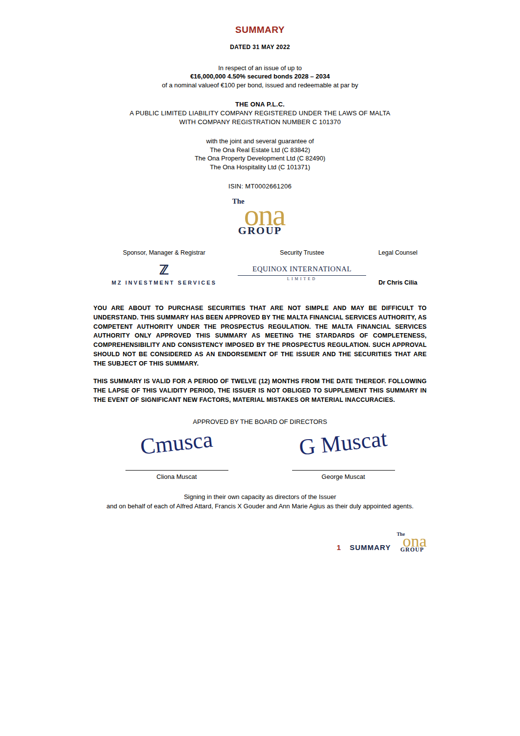SUMMARY
DATED 31 MAY 2022
In respect of an issue of up to
€16,000,000 4.50% secured bonds 2028 – 2034
of a nominal valueof €100 per bond, issued and redeemable at par by
THE ONA P.L.C.
A PUBLIC LIMITED LIABILITY COMPANY REGISTERED UNDER THE LAWS OF MALTA
WITH COMPANY REGISTRATION NUMBER C 101370
with the joint and several guarantee of
The Ona Real Estate Ltd (C 83842)
The Ona Property Development Ltd (C 82490)
The Ona Hospitality Ltd (C 101371)
ISIN: MT0002661206
The ona GROUP
| Sponsor, Manager & Registrar | Security Trustee | Legal Counsel |
| ℤ MZ INVESTMENT SERVICES | EQUINOX INTERNATIONAL LIMITED | Dr Chris Cilia |
YOU ARE ABOUT TO PURCHASE SECURITIES THAT ARE NOT SIMPLE AND MAY BE DIFFICULT TO UNDERSTAND. THIS SUMMARY HAS BEEN APPROVED BY THE MALTA FINANCIAL SERVICES AUTHORITY, AS COMPETENT AUTHORITY UNDER THE PROSPECTUS REGULATION. THE MALTA FINANCIAL SERVICES AUTHORITY ONLY APPROVED THIS SUMMARY AS MEETING THE STARDARDS OF COMPLETENESS, COMPREHENSIBILITY AND CONSISTENCY IMPOSED BY THE PROSPECTUS REGULATION. SUCH APPROVAL SHOULD NOT BE CONSIDERED AS AN ENDORSEMENT OF THE ISSUER AND THE SECURITIES THAT ARE THE SUBJECT OF THIS SUMMARY.
THIS SUMMARY IS VALID FOR A PERIOD OF TWELVE (12) MONTHS FROM THE DATE THEREOF. FOLLOWING THE LAPSE OF THIS VALIDITY PERIOD, THE ISSUER IS NOT OBLIGED TO SUPPLEMENT THIS SUMMARY IN THE EVENT OF SIGNIFICANT NEW FACTORS, MATERIAL MISTAKES OR MATERIAL INACCURACIES.
APPROVED BY THE BOARD OF DIRECTORS
| Cmusca Cliona Muscat | G Muscat George Muscat |
Signing in their own capacity as directors of the Issuer
and on behalf of each of Alfred Attard, Francis X Gouder and Ann Marie Agius as their duly appointed agents.
1 SUMMARY The ona GROUP